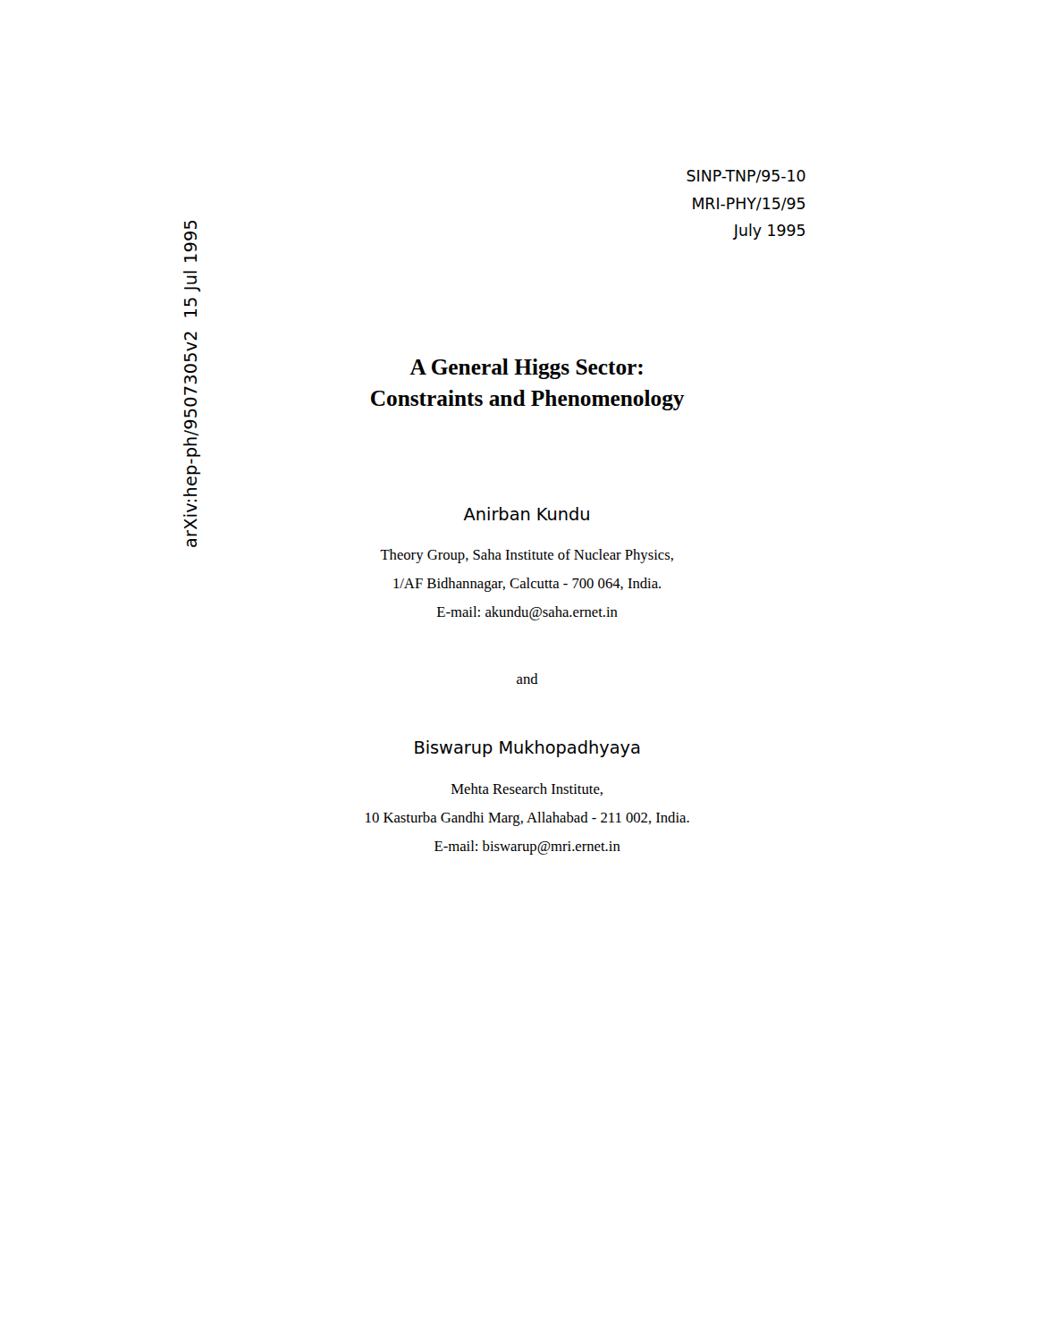arXiv:hep-ph/9507305v2 15 Jul 1995
SINP-TNP/95-10
MRI-PHY/15/95
July 1995
A General Higgs Sector:
Constraints and Phenomenology
Anirban Kundu
Theory Group, Saha Institute of Nuclear Physics,
1/AF Bidhannagar, Calcutta - 700 064, India.
E-mail: akundu@saha.ernet.in
and
Biswarup Mukhopadhyaya
Mehta Research Institute,
10 Kasturba Gandhi Marg, Allahabad - 211 002, India.
E-mail: biswarup@mri.ernet.in